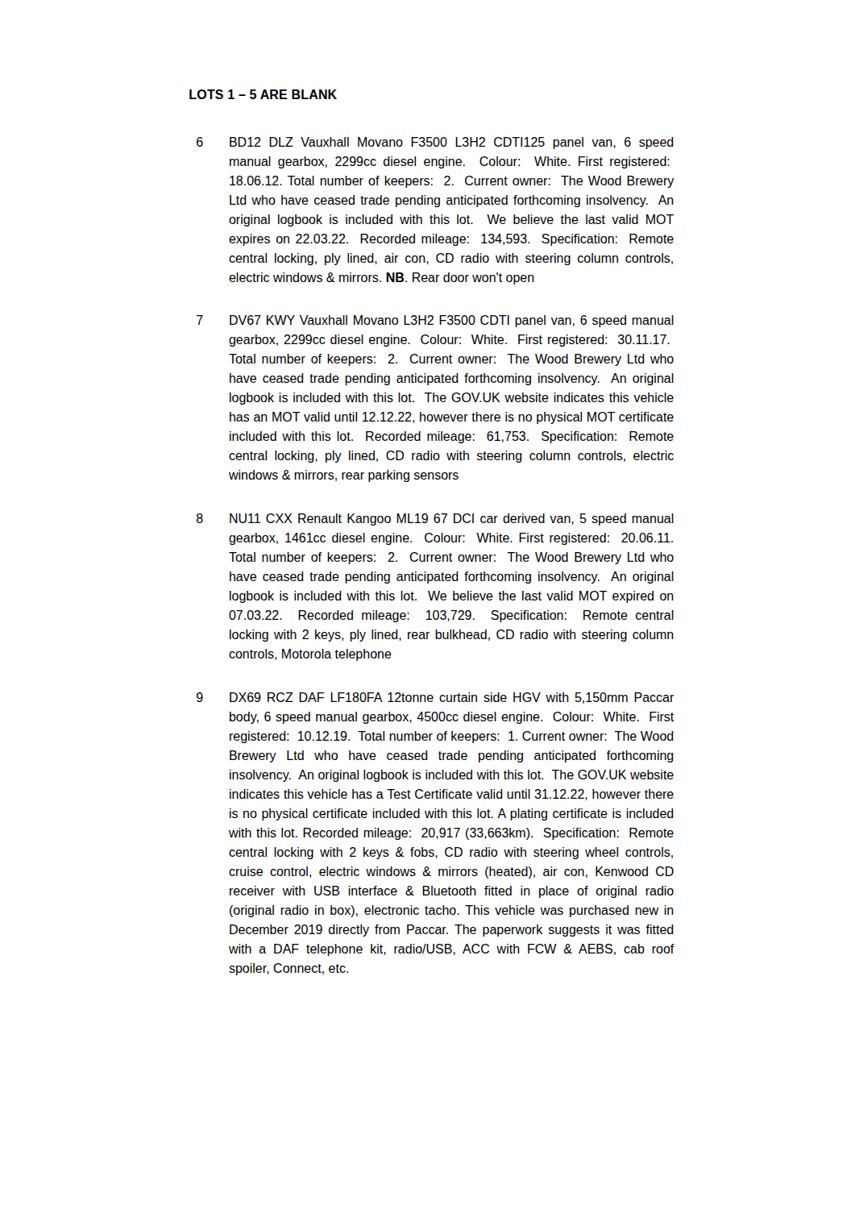LOTS 1 – 5 ARE BLANK
6 BD12 DLZ Vauxhall Movano F3500 L3H2 CDTI125 panel van, 6 speed manual gearbox, 2299cc diesel engine. Colour: White. First registered: 18.06.12. Total number of keepers: 2. Current owner: The Wood Brewery Ltd who have ceased trade pending anticipated forthcoming insolvency. An original logbook is included with this lot. We believe the last valid MOT expires on 22.03.22. Recorded mileage: 134,593. Specification: Remote central locking, ply lined, air con, CD radio with steering column controls, electric windows & mirrors. NB. Rear door won't open
7 DV67 KWY Vauxhall Movano L3H2 F3500 CDTI panel van, 6 speed manual gearbox, 2299cc diesel engine. Colour: White. First registered: 30.11.17. Total number of keepers: 2. Current owner: The Wood Brewery Ltd who have ceased trade pending anticipated forthcoming insolvency. An original logbook is included with this lot. The GOV.UK website indicates this vehicle has an MOT valid until 12.12.22, however there is no physical MOT certificate included with this lot. Recorded mileage: 61,753. Specification: Remote central locking, ply lined, CD radio with steering column controls, electric windows & mirrors, rear parking sensors
8 NU11 CXX Renault Kangoo ML19 67 DCI car derived van, 5 speed manual gearbox, 1461cc diesel engine. Colour: White. First registered: 20.06.11. Total number of keepers: 2. Current owner: The Wood Brewery Ltd who have ceased trade pending anticipated forthcoming insolvency. An original logbook is included with this lot. We believe the last valid MOT expired on 07.03.22. Recorded mileage: 103,729. Specification: Remote central locking with 2 keys, ply lined, rear bulkhead, CD radio with steering column controls, Motorola telephone
9 DX69 RCZ DAF LF180FA 12tonne curtain side HGV with 5,150mm Paccar body, 6 speed manual gearbox, 4500cc diesel engine. Colour: White. First registered: 10.12.19. Total number of keepers: 1. Current owner: The Wood Brewery Ltd who have ceased trade pending anticipated forthcoming insolvency. An original logbook is included with this lot. The GOV.UK website indicates this vehicle has a Test Certificate valid until 31.12.22, however there is no physical certificate included with this lot. A plating certificate is included with this lot. Recorded mileage: 20,917 (33,663km). Specification: Remote central locking with 2 keys & fobs, CD radio with steering wheel controls, cruise control, electric windows & mirrors (heated), air con, Kenwood CD receiver with USB interface & Bluetooth fitted in place of original radio (original radio in box), electronic tacho. This vehicle was purchased new in December 2019 directly from Paccar. The paperwork suggests it was fitted with a DAF telephone kit, radio/USB, ACC with FCW & AEBS, cab roof spoiler, Connect, etc.